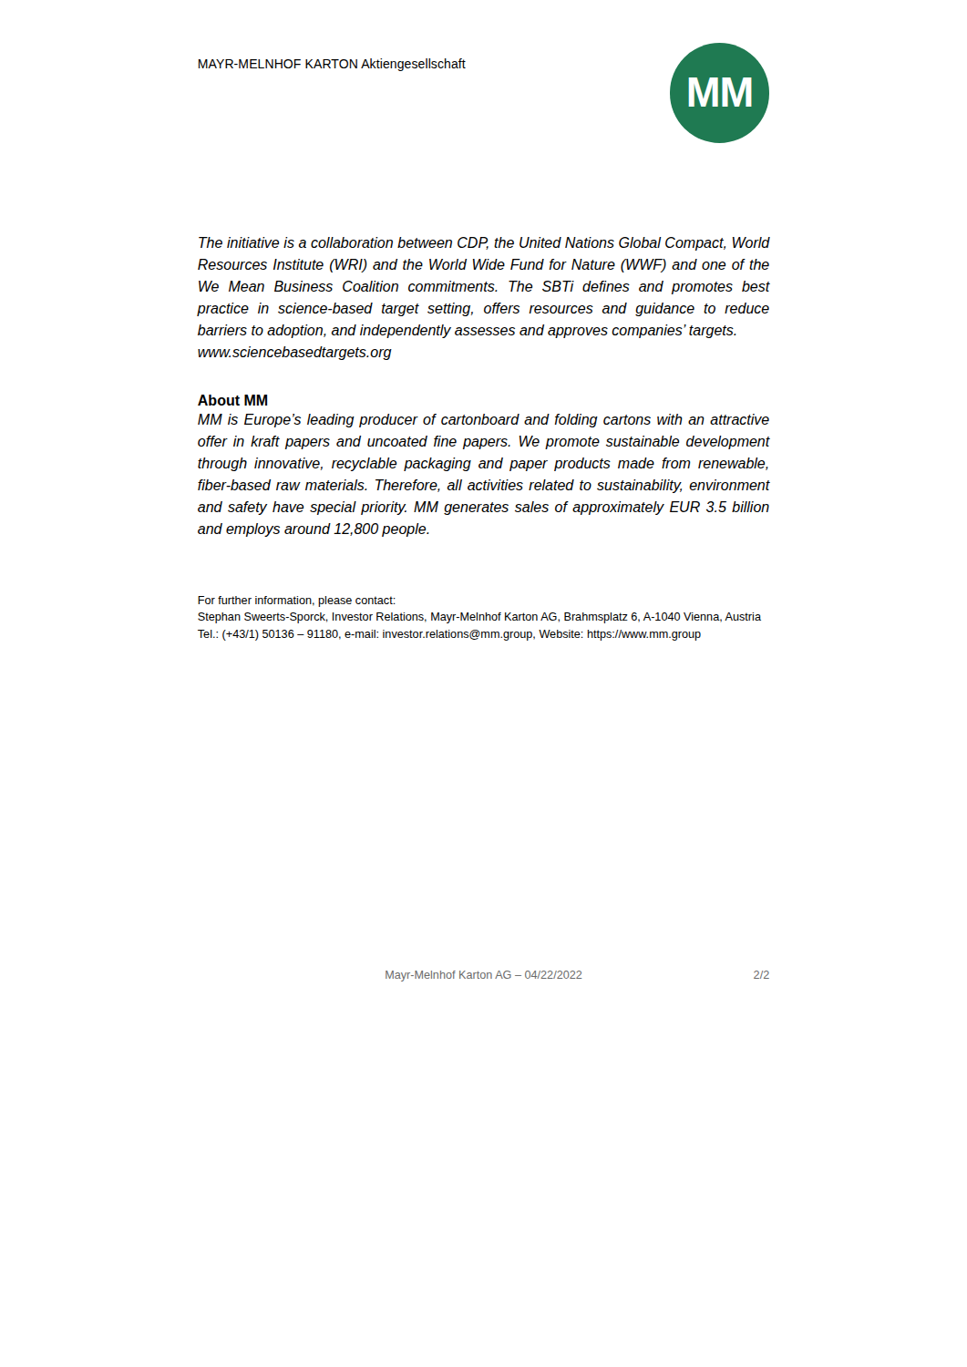MAYR-MELNHOF KARTON Aktiengesellschaft
MM
The initiative is a collaboration between CDP, the United Nations Global Compact, World Resources Institute (WRI) and the World Wide Fund for Nature (WWF) and one of the We Mean Business Coalition commitments. The SBTi defines and promotes best practice in science-based target setting, offers resources and guidance to reduce barriers to adoption, and independently assesses and approves companies’ targets.
www.sciencebasedtargets.org
About MM
MM is Europe’s leading producer of cartonboard and folding cartons with an attractive offer in kraft papers and uncoated fine papers. We promote sustainable development through innovative, recyclable packaging and paper products made from renewable, fiber-based raw materials. Therefore, all activities related to sustainability, environment and safety have special priority. MM generates sales of approximately EUR 3.5 billion and employs around 12,800 people.
For further information, please contact:
Stephan Sweerts-Sporck, Investor Relations, Mayr-Melnhof Karton AG, Brahmsplatz 6, A-1040 Vienna, Austria
Tel.: (+43/1) 50136 – 91180, e-mail: investor.relations@mm.group, Website: https://www.mm.group
Mayr-Melnhof Karton AG – 04/22/2022 2/2